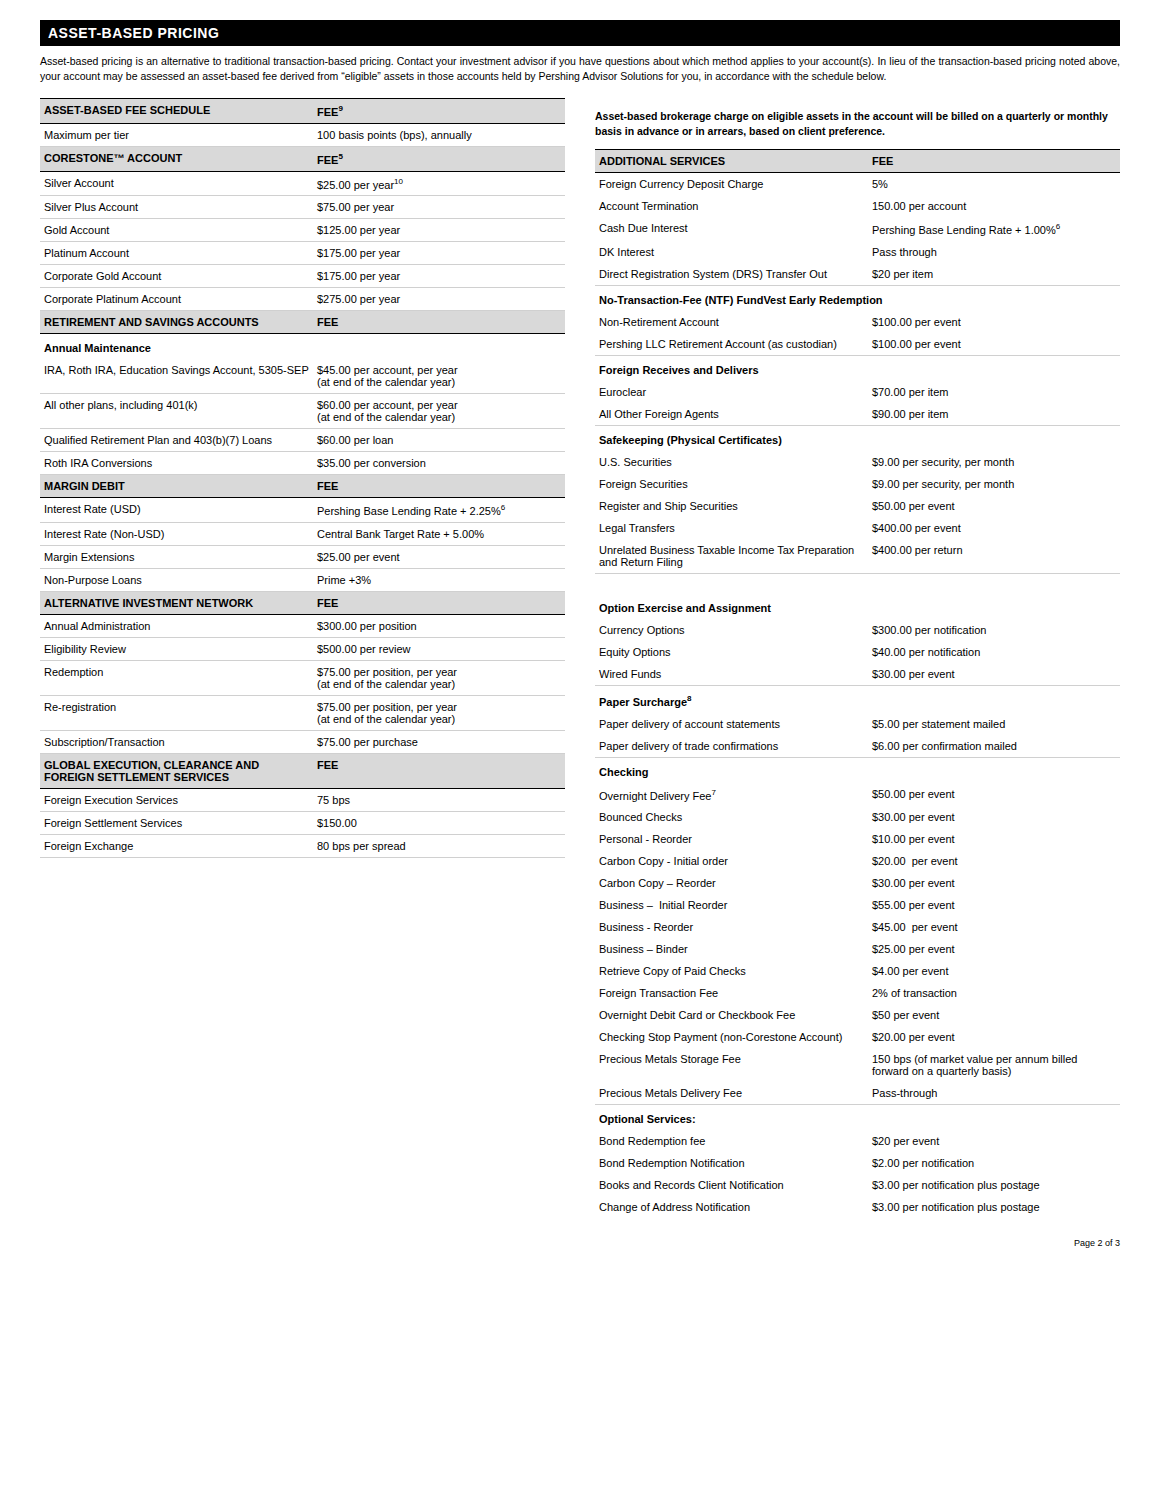ASSET-BASED PRICING
Asset-based pricing is an alternative to traditional transaction-based pricing. Contact your investment advisor if you have questions about which method applies to your account(s). In lieu of the transaction-based pricing noted above, your account may be assessed an asset-based fee derived from “eligible” assets in those accounts held by Pershing Advisor Solutions for you, in accordance with the schedule below.
| ASSET-BASED FEE SCHEDULE | FEE 9 |
| Maximum per tier | 100 basis points (bps), annually |
| CORESTONE™ ACCOUNT | FEE 5 |
| Silver Account | $25.00 per year 10 |
| Silver Plus Account | $75.00 per year |
| Gold Account | $125.00 per year |
| Platinum Account | $175.00 per year |
| Corporate Gold Account | $175.00 per year |
| Corporate Platinum Account | $275.00 per year |
| RETIREMENT AND SAVINGS ACCOUNTS | FEE |
| Annual Maintenance |
| IRA, Roth IRA, Education Savings Account, 5305-SEP | $45.00 per account, per year (at end of the calendar year) |
| All other plans, including 401(k) | $60.00 per account, per year (at end of the calendar year) |
| Qualified Retirement Plan and 403(b)(7) Loans | $60.00 per loan |
| Roth IRA Conversions | $35.00 per conversion |
| MARGIN DEBIT | FEE |
| Interest Rate (USD) | Pershing Base Lending Rate + 2.25% 6 |
| Interest Rate (Non-USD) | Central Bank Target Rate + 5.00% |
| Margin Extensions | $25.00 per event |
| Non-Purpose Loans | Prime +3% |
| ALTERNATIVE INVESTMENT NETWORK | FEE |
| Annual Administration | $300.00 per position |
| Eligibility Review | $500.00 per review |
| Redemption | $75.00 per position, per year (at end of the calendar year) |
| Re-registration | $75.00 per position, per year (at end of the calendar year) |
| Subscription/Transaction | $75.00 per purchase |
| GLOBAL EXECUTION, CLEARANCE AND FOREIGN SETTLEMENT SERVICES | FEE |
| Foreign Execution Services | 75 bps |
| Foreign Settlement Services | $150.00 |
| Foreign Exchange | 80 bps per spread |
Asset-based brokerage charge on eligible assets in the account will be billed on a quarterly or monthly basis in advance or in arrears, based on client preference.
| ADDITIONAL SERVICES | FEE |
| Foreign Currency Deposit Charge | 5% |
| Account Termination | 150.00 per account |
| Cash Due Interest | Pershing Base Lending Rate + 1.00% 6 |
| DK Interest | Pass through |
| Direct Registration System (DRS) Transfer Out | $20 per item |
| No-Transaction-Fee (NTF) FundVest Early Redemption |
| Non-Retirement Account | $100.00 per event |
| Pershing LLC Retirement Account (as custodian) | $100.00 per event |
| Foreign Receives and Delivers |
| Euroclear | $70.00 per item |
| All Other Foreign Agents | $90.00 per item |
| Safekeeping (Physical Certificates) |
| U.S. Securities | $9.00 per security, per month |
| Foreign Securities | $9.00 per security, per month |
| Register and Ship Securities | $50.00 per event |
| Legal Transfers | $400.00 per event |
| Unrelated Business Taxable Income Tax Preparation and Return Filing | $400.00 per return |
| Option Exercise and Assignment |
| Currency Options | $300.00 per notification |
| Equity Options | $40.00 per notification |
| Wired Funds | $30.00 per event |
| Paper Surcharge 8 |
| Paper delivery of account statements | $5.00 per statement mailed |
| Paper delivery of trade confirmations | $6.00 per confirmation mailed |
| Checking |
| Overnight Delivery Fee 7 | $50.00 per event |
| Bounced Checks | $30.00 per event |
| Personal - Reorder | $10.00 per event |
| Carbon Copy - Initial order | $20.00 per event |
| Carbon Copy – Reorder | $30.00 per event |
| Business – Initial Reorder | $55.00 per event |
| Business - Reorder | $45.00 per event |
| Business – Binder | $25.00 per event |
| Retrieve Copy of Paid Checks | $4.00 per event |
| Foreign Transaction Fee | 2% of transaction |
| Overnight Debit Card or Checkbook Fee | $50 per event |
| Checking Stop Payment (non-Corestone Account) | $20.00 per event |
| Precious Metals Storage Fee | 150 bps (of market value per annum billed forward on a quarterly basis) |
| Precious Metals Delivery Fee | Pass-through |
| Optional Services: |
| Bond Redemption fee | $20 per event |
| Bond Redemption Notification | $2.00 per notification |
| Books and Records Client Notification | $3.00 per notification plus postage |
| Change of Address Notification | $3.00 per notification plus postage |
Page 2 of 3